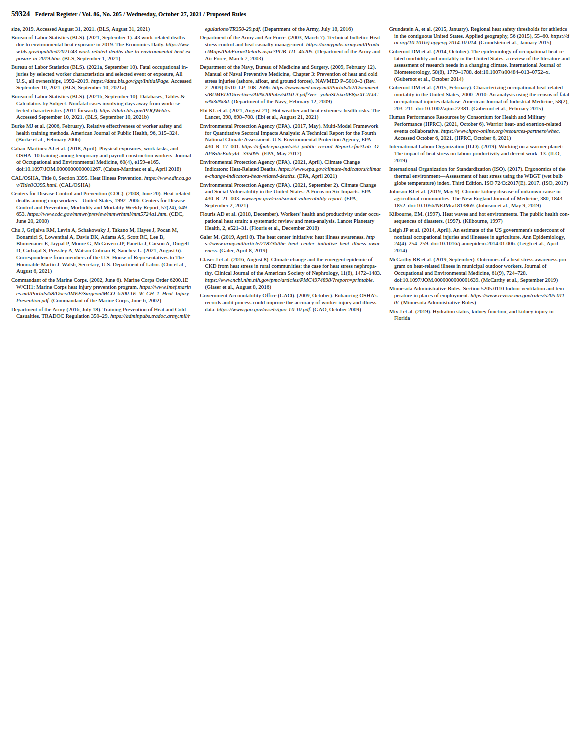59324 Federal Register / Vol. 86, No. 205 / Wednesday, October 27, 2021 / Proposed Rules
size, 2019. Accessed August 31, 2021. (BLS, August 31, 2021)
Bureau of Labor Statistics (BLS). (2021, September 1). 43 work-related deaths due to environmental heat exposure in 2019. The Economics Daily. https://www.bls.gov/opub/ted/2021/43-work-related-deaths-due-to-environmental-heat-exposure-in-2019.htm. (BLS, September 1, 2021)
Bureau of Labor Statistics (BLS). (2021a, September 10). Fatal occupational injuries by selected worker characteristics and selected event or exposure, All U.S., all ownerships, 1992–2019. https://data.bls.gov/gqt/InitialPage. Accessed September 10, 2021. (BLS, September 10, 2021a)
Bureau of Labor Statistics (BLS). (2021b, September 10). Databases, Tables & Calculators by Subject. Nonfatal cases involving days away from work: selected characteristics (2011 forward). https://data.bls.gov/PDQWeb/cs. Accessed September 10, 2021. (BLS, September 10, 2021b)
Burke MJ et al. (2006, February). Relative effectiveness of worker safety and health training methods. American Journal of Public Health, 96, 315–324. (Burke et al., February 2006)
Caban-Martinez AJ et al. (2018, April). Physical exposures, work tasks, and OSHA–10 training among temporary and payroll construction workers. Journal of Occupational and Environmental Medicine, 60(4), e159–e165. doi:10.1097/JOM.0000000000001267. (Caban-Martinez et al., April 2018)
CAL/OSHA, Title 8, Section 3395. Heat Illness Prevention. https://www.dir.ca.gov/Title8/3395.html. (CAL/OSHA)
Centers for Disease Control and Prevention (CDC). (2008, June 20). Heat-related deaths among crop workers—United States, 1992–2006. Centers for Disease Control and Prevention, Morbidity and Mortality Weekly Report, 57(24), 649–653. https://www.cdc.gov/mmwr/preview/mmwrhtml/mm5724a1.htm. (CDC, June 20, 2008)
Chu J, Grijalva RM, Levin A, Schakowsky J, Takano M, Hayes J, Pocan M, Bonamici S, Lowenthal A, Davis DK, Adams AS, Scott RC, Lee B, Blumenauer E, Jaypal P, Moore G, McGovern JP, Panetta J, Carson A, Dingell D, Carbajal S, Pressley A, Watson Colman B, Sanchez L. (2021, August 6). Correspondence from members of the U.S. House of Representatives to The Honorable Martin J. Walsh, Secretary, U.S. Department of Labor. (Chu et al., August 6, 2021)
Commandant of the Marine Corps. (2002, June 6). Marine Corps Order 6200.1E W/CH1: Marine Corps heat injury prevention program. https://www.imef.marines.mil/Portals/68/Docs/IMEF/Surgeon/MCO_6200.1E_W_CH_1_Heat_Injury_Prevention.pdf. (Commandant of the Marine Corps, June 6, 2002)
Department of the Army (2016, July 18). Training Prevention of Heat and Cold Casualties. TRADOC Regulation 350–29. https://adminpubs.tradoc.army.mil/regulations/TR350-29.pdf. (Department of the Army, July 18, 2016)
Department of the Army and Air Force. (2003, March 7). Technical bulletin: Heat stress control and heat casualty management. https://armypubs.army.mil/ProductMaps/PubForm/Details.aspx?PUB_ID=46205. (Department of the Army and Air Force, March 7, 2003)
Department of the Navy, Bureau of Medicine and Surgery. (2009, February 12). Manual of Naval Preventive Medicine, Chapter 3: Prevention of heat and cold stress injuries (ashore, afloat, and ground forces). NAVMED P–5010–3 (Rev. 2–2009) 0510–LP–108–2696. https://www.med.navy.mil/Portals/62/Documents/BUMED/Directives/All%20Pubs/5010-3.pdf?ver=yohnSL5ixr0E8pzXCJLhCw%3d%3d. (Department of the Navy, February 12, 2009)
Ebi KL et al. (2021, August 21). Hot weather and heat extremes: health risks. The Lancet, 398, 698–708. (Ebi et al., August 21, 2021)
Environmental Protection Agency (EPA). (2017, May). Multi-Model Framework for Quantitative Sectoral Impacts Analysis: A Technical Report for the Fourth National Climate Assessment. U.S. Environmental Protection Agency, EPA 430–R–17–001. https://cfpub.epa.gov/si/si_public_record_Report.cfm?Lab=OAP&dirEntryId=335095. (EPA, May 2017)
Environmental Protection Agency (EPA). (2021, April). Climate Change Indicators: Heat-Related Deaths. https://www.epa.gov/climate-indicators/climate-change-indicators-heat-related-deaths. (EPA, April 2021)
Environmental Protection Agency (EPA). (2021, September 2). Climate Change and Social Vulnerability in the United States: A Focus on Six Impacts. EPA 430–R–21–003. www.epa.gov/cira/social-vulnerability-report. (EPA, September 2, 2021)
Flouris AD et al. (2018, December). Workers' health and productivity under occupational heat strain: a systematic review and meta-analysis. Lancet Planetary Health, 2, e521–31. (Flouris et al., December 2018)
Galer M. (2019, April 8). The heat center initiative: heat illness awareness. https://www.army.mil/article/218736/the_heat_center_initiative_heat_illness_awareness. (Galer, April 8, 2019)
Glaser J et al. (2016, August 8). Climate change and the emergent epidemic of CKD from heat stress in rural communities: the case for heat stress nephropathy. Clinical Journal of the American Society of Nephrology, 11(8), 1472–1483. https://www.ncbi.nlm.nih.gov/pmc/articles/PMC4974898/?report=printable. (Glaser et al., August 8, 2016)
Government Accountability Office (GAO). (2009, October). Enhancing OSHA's records audit process could improve the accuracy of worker injury and illness data. https://www.gao.gov/assets/gao-10-10.pdf. (GAO, October 2009)
Grundstein A, et al. (2015, January). Regional heat safety thresholds for athletics in the contiguous United States. Applied geography, 56 (2015), 55–60. https://doi.org/10.1016/j.apgeog.2014.10.014. (Grundstein et al., January 2015)
Gubernot DM et al. (2014, October). The epidemiology of occupational heat-related morbidity and mortality in the United States: a review of the literature and assessment of research needs in a changing climate. International Journal of Biometeorology, 58(8), 1779–1788. doi:10.1007/s00484–013–0752–x. (Gubernot et al., October 2014)
Gubernot DM et al. (2015, February). Characterizing occupational heat-related mortality in the United States, 2000–2010: An analysis using the census of fatal occupational injuries database. American Journal of Industrial Medicine, 58(2), 203–211. doi:10.1002/ajim.22381. (Gubernot et al., February 2015)
Human Performance Resources by Consortium for Health and Military Performance (HPRC). (2021, October 6). Warrior heat- and exertion-related events collaborative. https://www.hprc-online.org/resources-partners/whec. Accessed October 6, 2021. (HPRC, October 6, 2021)
International Labour Organization (ILO). (2019). Working on a warmer planet: The impact of heat stress on labour productivity and decent work. 13. (ILO, 2019)
International Organization for Standardization (ISO). (2017). Ergonomics of the thermal environment—Assessment of heat stress using the WBGT (wet bulb globe temperature) index. Third Edition. ISO 7243:2017(E). 2017. (ISO, 2017)
Johnson RJ et al. (2019, May 9). Chronic kidney disease of unknown cause in agricultural communities. The New England Journal of Medicine, 380, 1843–1852. doi:10.1056/NEJMra1813869. (Johnson et al., May 9, 2019)
Kilbourne, EM. (1997). Heat waves and hot environments. The public health consequences of disasters. (1997). (Kilbourne, 1997)
Leigh JP et al. (2014, April). An estimate of the US government's undercount of nonfatal occupational injuries and illnesses in agriculture. Ann Epidemiology, 24(4). 254–259. doi:10.1016/j.annepidem.2014.01.006. (Leigh et al., April 2014)
McCarthy RB et al. (2019, September). Outcomes of a heat stress awareness program on heat-related illness in municipal outdoor workers. Journal of Occupational and Environmental Medicine, 61(9), 724–728. doi:10.1097/JOM.0000000000001639. (McCarthy et al., September 2019)
Minnesota Administrative Rules. Section 5205.0110 Indoor ventilation and temperature in places of employment. https://www.revisor.mn.gov/rules/5205.0110/. (Minnesota Administrative Rules)
Mix J et al. (2019). Hydration status, kidney function, and kidney injury in Florida